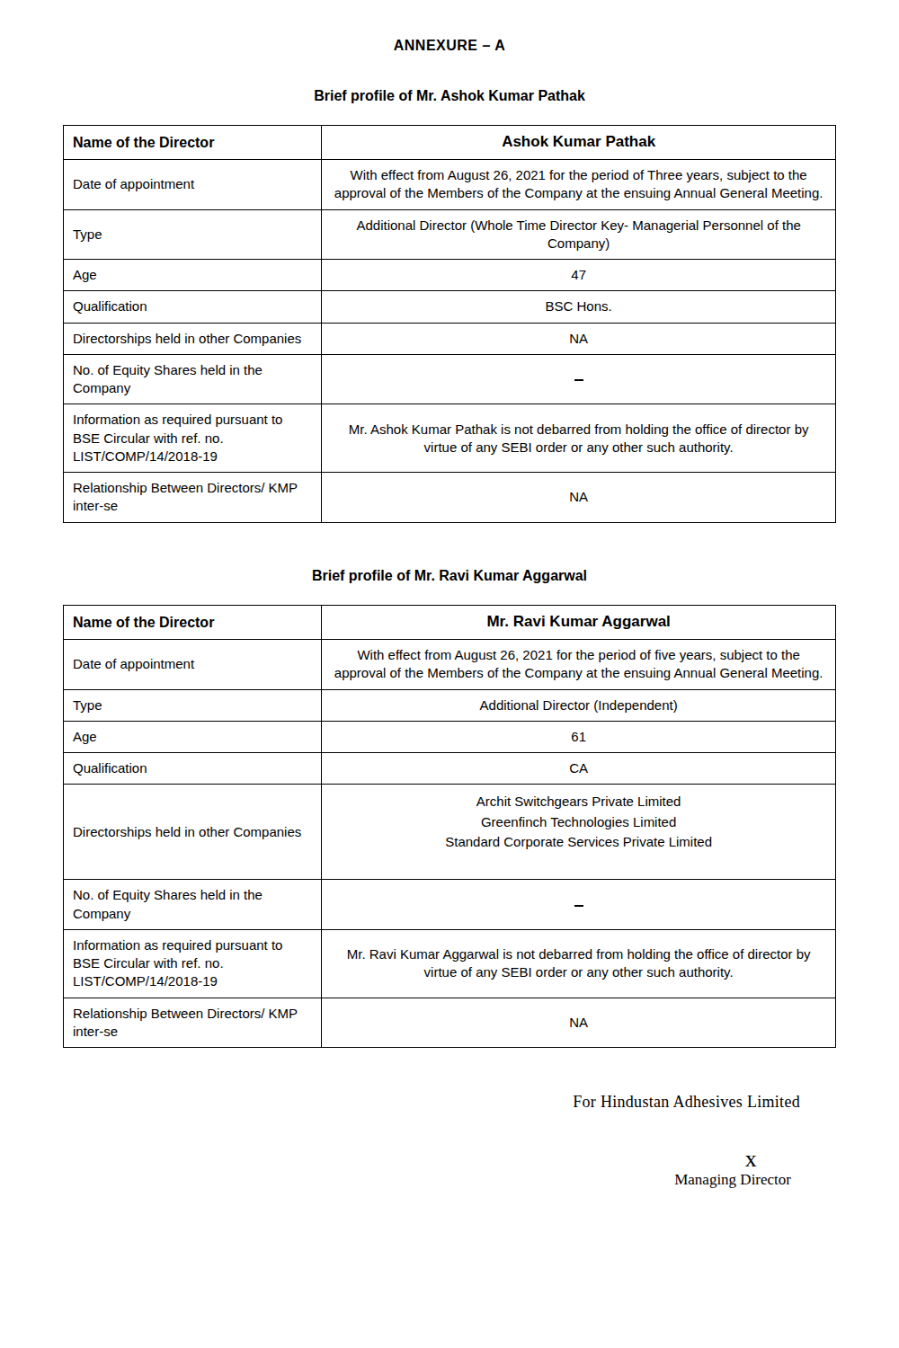ANNEXURE – A
Brief profile of Mr. Ashok Kumar Pathak
| Name of the Director | Ashok Kumar Pathak |
| Date of appointment | With effect from August 26, 2021 for the period of Three years, subject to the approval of the Members of the Company at the ensuing Annual General Meeting. |
| Type | Additional Director (Whole Time Director Key- Managerial Personnel of the Company) |
| Age | 47 |
| Qualification | BSC Hons. |
| Directorships held in other Companies | NA |
| No. of Equity Shares held in the Company | |
| Information as required pursuant to BSE Circular with ref. no. LIST/COMP/14/2018-19 | Mr. Ashok Kumar Pathak is not debarred from holding the office of director by virtue of any SEBI order or any other such authority. |
| Relationship Between Directors/ KMP inter-se | NA |
Brief profile of Mr. Ravi Kumar Aggarwal
| Name of the Director | Mr. Ravi Kumar Aggarwal |
| Date of appointment | With effect from August 26, 2021 for the period of five years, subject to the approval of the Members of the Company at the ensuing Annual General Meeting. |
| Type | Additional Director (Independent) |
| Age | 61 |
| Qualification | CA |
| Directorships held in other Companies | Archit Switchgears Private Limited Greenfinch Technologies Limited Standard Corporate Services Private Limited |
| No. of Equity Shares held in the Company | |
| Information as required pursuant to BSE Circular with ref. no. LIST/COMP/14/2018-19 | Mr. Ravi Kumar Aggarwal is not debarred from holding the office of director by virtue of any SEBI order or any other such authority. |
| Relationship Between Directors/ KMP inter-se | NA |
For Hindustan Adhesives Limited
 x 
Managing Director